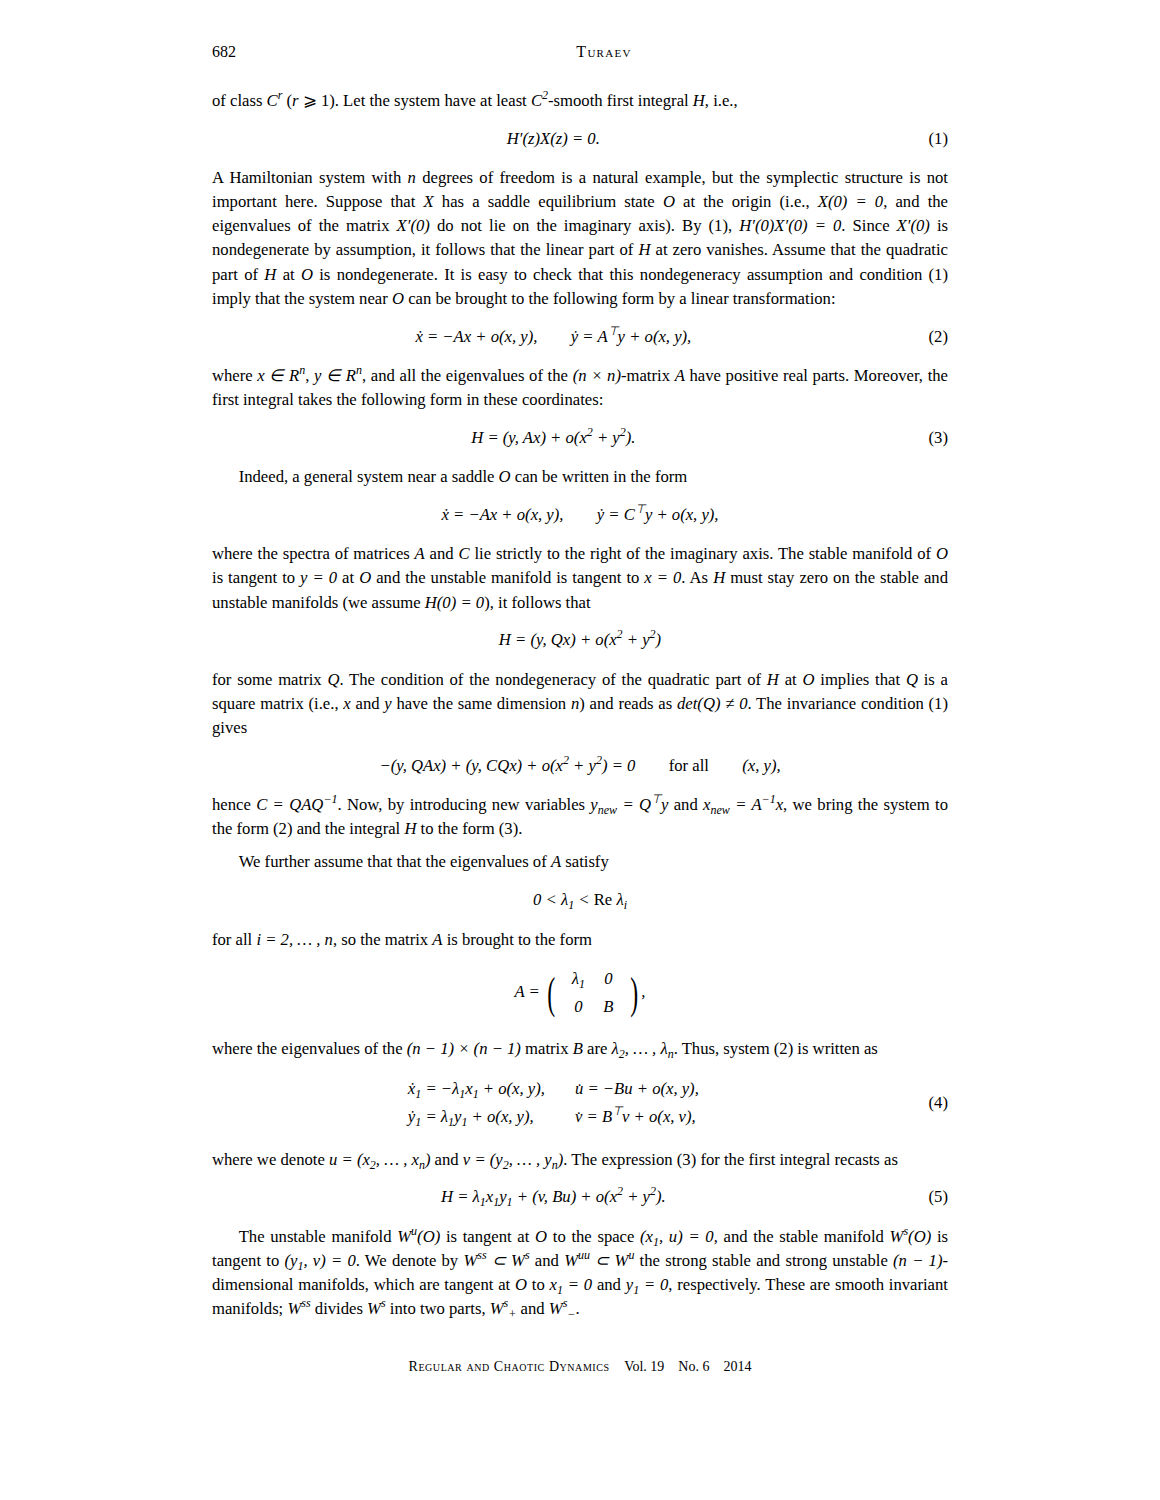682
Turaev
of class Cr (r ⩾ 1). Let the system have at least C2-smooth first integral H, i.e.,
H′(z)X(z) = 0.
(1)
A Hamiltonian system with n degrees of freedom is a natural example, but the symplectic structure is not important here. Suppose that X has a saddle equilibrium state O at the origin (i.e., X(0) = 0, and the eigenvalues of the matrix X′(0) do not lie on the imaginary axis). By (1), H′(0)X′(0) = 0. Since X′(0) is nondegenerate by assumption, it follows that the linear part of H at zero vanishes. Assume that the quadratic part of H at O is nondegenerate. It is easy to check that this nondegeneracy assumption and condition (1) imply that the system near O can be brought to the following form by a linear transformation:
ẋ = −Ax + o(x, y),  ẏ = A⊤y + o(x, y),
(2)
where x ∈ Rn, y ∈ Rn, and all the eigenvalues of the (n × n)-matrix A have positive real parts. Moreover, the first integral takes the following form in these coordinates:
H = (y, Ax) + o(x2 + y2).
(3)
Indeed, a general system near a saddle O can be written in the form
ẋ = −Ax + o(x, y),  ẏ = C⊤y + o(x, y),
where the spectra of matrices A and C lie strictly to the right of the imaginary axis. The stable manifold of O is tangent to y = 0 at O and the unstable manifold is tangent to x = 0. As H must stay zero on the stable and unstable manifolds (we assume H(0) = 0), it follows that
H = (y, Qx) + o(x2 + y2)
for some matrix Q. The condition of the nondegeneracy of the quadratic part of H at O implies that Q is a square matrix (i.e., x and y have the same dimension n) and reads as det(Q) ≠ 0. The invariance condition (1) gives
−(y, QAx) + (y, CQx) + o(x2 + y2) = 0  for all  (x, y),
hence C = QAQ−1. Now, by introducing new variables ynew = Q⊤y and xnew = A−1x, we bring the system to the form (2) and the integral H to the form (3).
We further assume that that the eigenvalues of A satisfy
0 < λ1 < Re λi
for all i = 2, … , n, so the matrix A is brought to the form
A = (
| λ 1 | 0 |
| 0 | B |
) ,
where the eigenvalues of the (n − 1) × (n − 1) matrix B are λ2, … , λn. Thus, system (2) is written as
| ẋ 1 = −λ 1 x 1 + o(x, y), | u̇ = −Bu + o(x, y), |
| ẏ 1 = λ 1 y 1 + o(x, y), | v̇ = B ⊤ v + o(x, v), |
(4)
where we denote u = (x2, … , xn) and v = (y2, … , yn). The expression (3) for the first integral recasts as
H = λ1x1y1 + (v, Bu) + o(x2 + y2).
(5)
The unstable manifold Wu(O) is tangent at O to the space (x1, u) = 0, and the stable manifold Ws(O) is tangent to (y1, v) = 0. We denote by Wss ⊂ Ws and Wuu ⊂ Wu the strong stable and strong unstable (n − 1)-dimensional manifolds, which are tangent at O to x1 = 0 and y1 = 0, respectively. These are smooth invariant manifolds; Wss divides Ws into two parts, Ws+ and Ws−.
Regular and Chaotic Dynamics Vol. 19 No. 6 2014